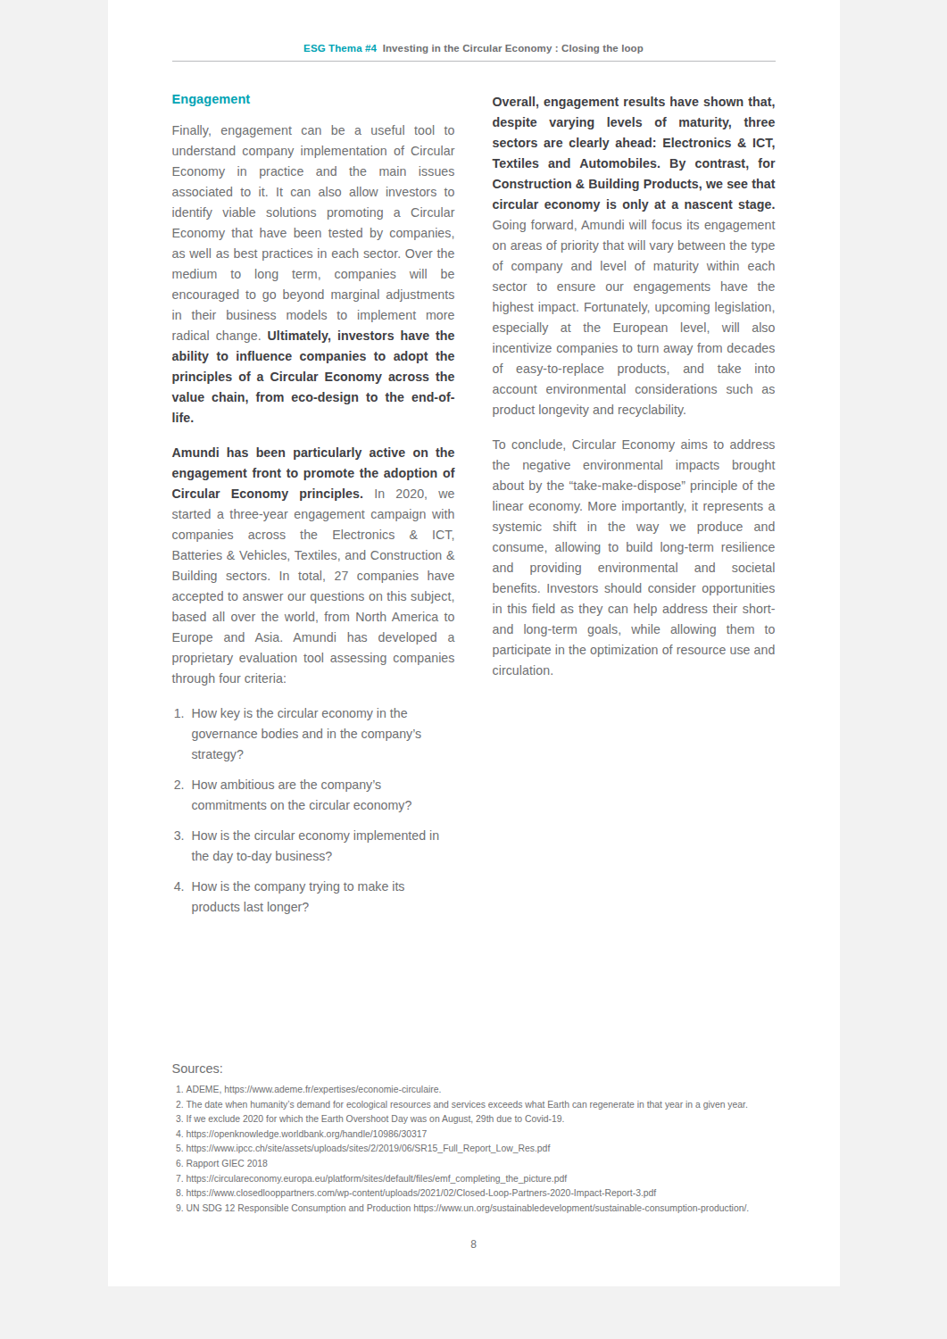ESG Thema #4 Investing in the Circular Economy : Closing the loop
Engagement
Finally, engagement can be a useful tool to understand company implementation of Circular Economy in practice and the main issues associated to it. It can also allow investors to identify viable solutions promoting a Circular Economy that have been tested by companies, as well as best practices in each sector. Over the medium to long term, companies will be encouraged to go beyond marginal adjustments in their business models to implement more radical change. Ultimately, investors have the ability to influence companies to adopt the principles of a Circular Economy across the value chain, from eco-design to the end-of-life.
Amundi has been particularly active on the engagement front to promote the adoption of Circular Economy principles. In 2020, we started a three-year engagement campaign with companies across the Electronics & ICT, Batteries & Vehicles, Textiles, and Construction & Building sectors. In total, 27 companies have accepted to answer our questions on this subject, based all over the world, from North America to Europe and Asia. Amundi has developed a proprietary evaluation tool assessing companies through four criteria:
How key is the circular economy in the governance bodies and in the company’s strategy?
How ambitious are the company’s commitments on the circular economy?
How is the circular economy implemented in the day to-day business?
How is the company trying to make its products last longer?
Overall, engagement results have shown that, despite varying levels of maturity, three sectors are clearly ahead: Electronics & ICT, Textiles and Automobiles. By contrast, for Construction & Building Products, we see that circular economy is only at a nascent stage. Going forward, Amundi will focus its engagement on areas of priority that will vary between the type of company and level of maturity within each sector to ensure our engagements have the highest impact. Fortunately, upcoming legislation, especially at the European level, will also incentivize companies to turn away from decades of easy-to-replace products, and take into account environmental considerations such as product longevity and recyclability.
To conclude, Circular Economy aims to address the negative environmental impacts brought about by the “take-make-dispose” principle of the linear economy. More importantly, it represents a systemic shift in the way we produce and consume, allowing to build long-term resilience and providing environmental and societal benefits. Investors should consider opportunities in this field as they can help address their short- and long-term goals, while allowing them to participate in the optimization of resource use and circulation.
Sources:
ADEME, https://www.ademe.fr/expertises/economie-circulaire.
The date when humanity’s demand for ecological resources and services exceeds what Earth can regenerate in that year in a given year.
If we exclude 2020 for which the Earth Overshoot Day was on August, 29th due to Covid-19.
https://openknowledge.worldbank.org/handle/10986/30317
https://www.ipcc.ch/site/assets/uploads/sites/2/2019/06/SR15_Full_Report_Low_Res.pdf
Rapport GIEC 2018
https://circulareconomy.europa.eu/platform/sites/default/files/emf_completing_the_picture.pdf
https://www.closedlooppartners.com/wp-content/uploads/2021/02/Closed-Loop-Partners-2020-Impact-Report-3.pdf
UN SDG 12 Responsible Consumption and Production https://www.un.org/sustainabledevelopment/sustainable-consumption-production/.
8